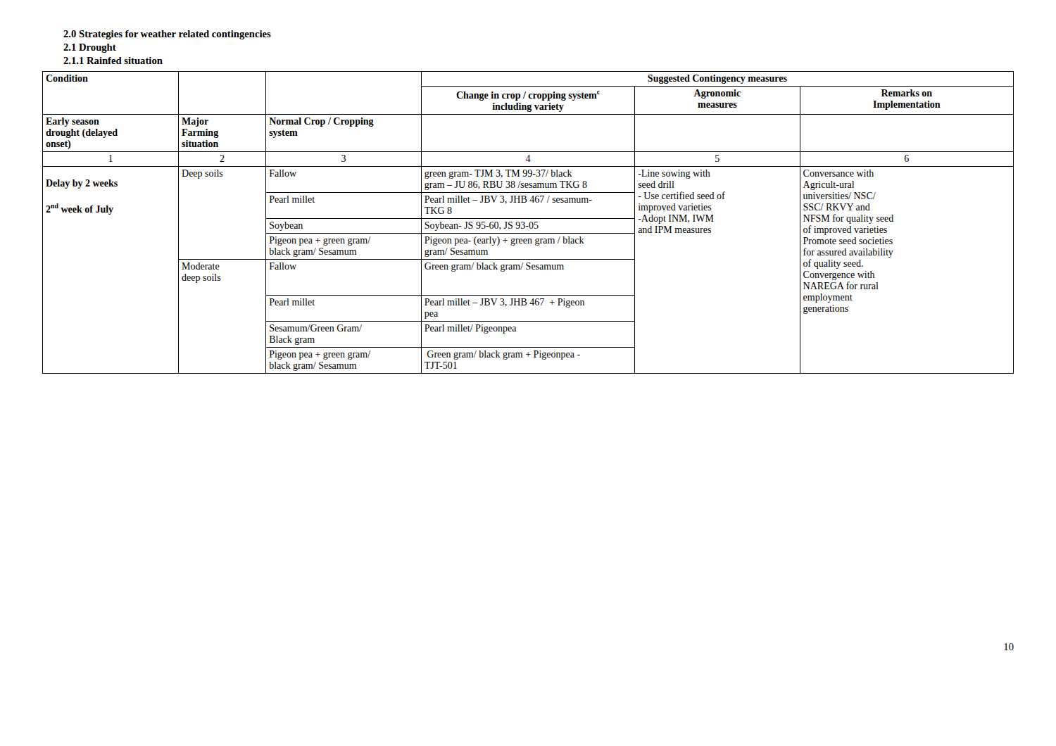2.0 Strategies for weather related contingencies
2.1 Drought
2.1.1 Rainfed situation
| Condition | | | Suggested Contingency measures |
| --- | --- | --- | --- |
| Change in crop / cropping system c including variety | Agronomic measures | Remarks on Implementation |
| Early season drought (delayed onset) | Major Farming situation | Normal Crop / Cropping system | | | |
| 1 | 2 | 3 | 4 | 5 | 6 |
| Delay by 2 weeks 2 nd week of July | Deep soils | Fallow | green gram- TJM 3, TM 99-37/ black gram – JU 86, RBU 38 /sesamum TKG 8 | -Line sowing with seed drill - Use certified seed of improved varieties -Adopt INM, IWM and IPM measures | Conversance with Agricult-ural universities/ NSC/ SSC/ RKVY and NFSM for quality seed of improved varieties Promote seed societies for assured availability of quality seed. Convergence with NAREGA for rural employment generations |
| Pearl millet | Pearl millet – JBV 3, JHB 467 / sesamum- TKG 8 |
| Soybean | Soybean- JS 95-60, JS 93-05 |
| Pigeon pea + green gram/ black gram/ Sesamum | Pigeon pea- (early) + green gram / black gram/ Sesamum |
| Moderate deep soils | Fallow | Green gram/ black gram/ Sesamum |
| Pearl millet | Pearl millet – JBV 3, JHB 467 + Pigeon pea |
| Sesamum/Green Gram/ Black gram | Pearl millet/ Pigeonpea |
| Pigeon pea + green gram/ black gram/ Sesamum | Green gram/ black gram + Pigeonpea - TJT-501 |
10